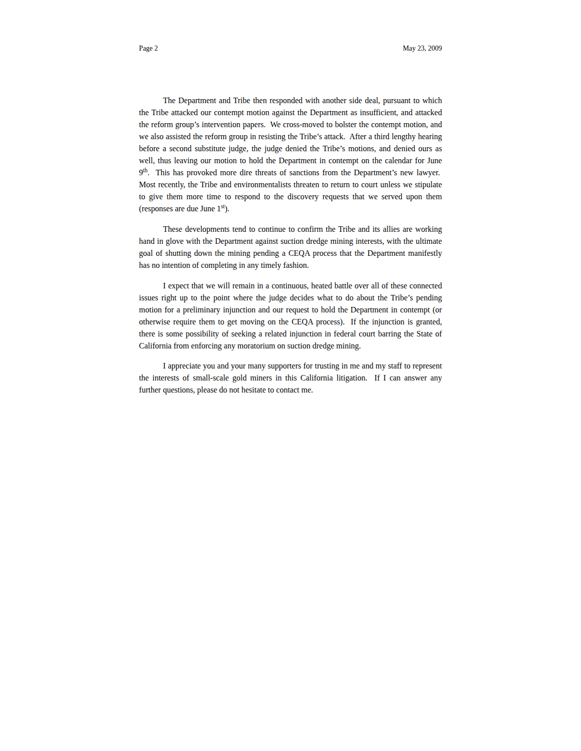Page 2
May 23, 2009
The Department and Tribe then responded with another side deal, pursuant to which the Tribe attacked our contempt motion against the Department as insufficient, and attacked the reform group’s intervention papers. We cross-moved to bolster the contempt motion, and we also assisted the reform group in resisting the Tribe’s attack. After a third lengthy hearing before a second substitute judge, the judge denied the Tribe’s motions, and denied ours as well, thus leaving our motion to hold the Department in contempt on the calendar for June 9th. This has provoked more dire threats of sanctions from the Department’s new lawyer. Most recently, the Tribe and environmentalists threaten to return to court unless we stipulate to give them more time to respond to the discovery requests that we served upon them (responses are due June 1st).
These developments tend to continue to confirm the Tribe and its allies are working hand in glove with the Department against suction dredge mining interests, with the ultimate goal of shutting down the mining pending a CEQA process that the Department manifestly has no intention of completing in any timely fashion.
I expect that we will remain in a continuous, heated battle over all of these connected issues right up to the point where the judge decides what to do about the Tribe’s pending motion for a preliminary injunction and our request to hold the Department in contempt (or otherwise require them to get moving on the CEQA process). If the injunction is granted, there is some possibility of seeking a related injunction in federal court barring the State of California from enforcing any moratorium on suction dredge mining.
I appreciate you and your many supporters for trusting in me and my staff to represent the interests of small-scale gold miners in this California litigation. If I can answer any further questions, please do not hesitate to contact me.